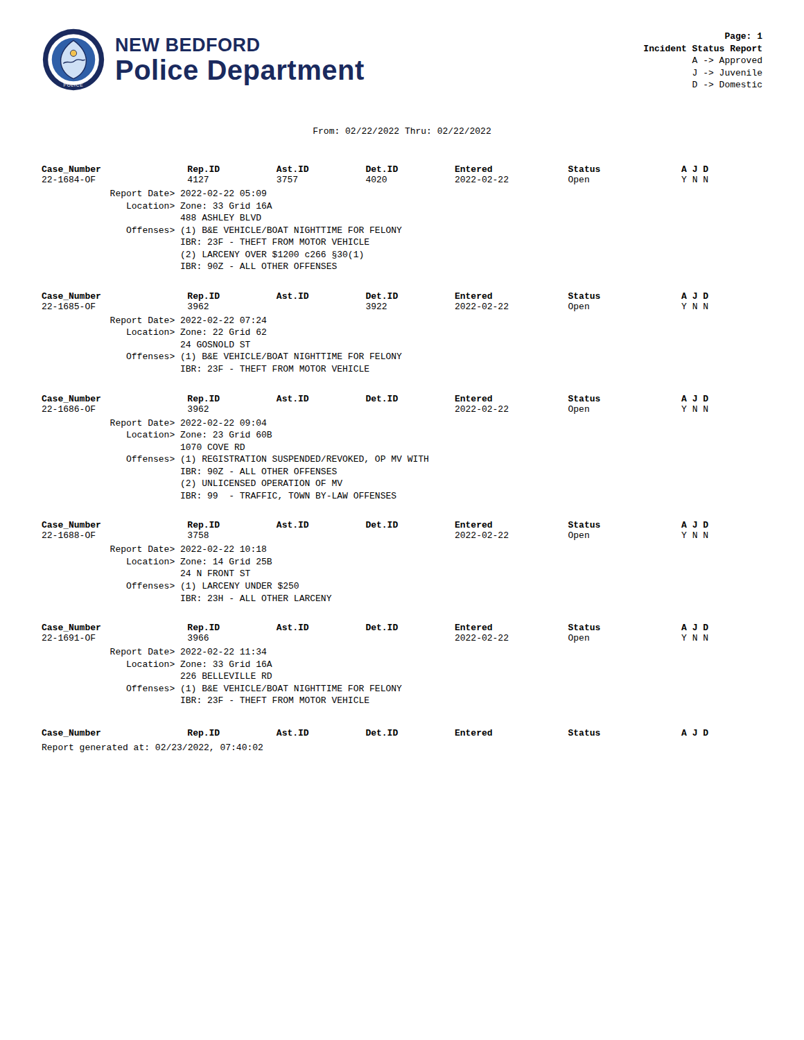POLICE
NEW BEDFORD
Police Department
Page: 1
Incident Status Report
A -> Approved
J -> Juvenile
D -> Domestic
From: 02/22/2022 Thru: 02/22/2022
| Case_Number | Rep.ID | Ast.ID | Det.ID | Entered | Status | A J D |
| --- | --- | --- | --- | --- | --- | --- |
| 22-1684-OF | 4127 | 3757 | 4020 | 2022-02-22 | Open | Y N N |
Report Date> 2022-02-22 05:09
Location> Zone: 33 Grid 16A
488 ASHLEY BLVD
Offenses> (1) B&E VEHICLE/BOAT NIGHTTIME FOR FELONY
IBR: 23F - THEFT FROM MOTOR VEHICLE
(2) LARCENY OVER $1200 c266 §30(1)
IBR: 90Z - ALL OTHER OFFENSES
| Case_Number | Rep.ID | Ast.ID | Det.ID | Entered | Status | A J D |
| --- | --- | --- | --- | --- | --- | --- |
| 22-1685-OF | 3962 | | 3922 | 2022-02-22 | Open | Y N N |
Report Date> 2022-02-22 07:24
Location> Zone: 22 Grid 62
24 GOSNOLD ST
Offenses> (1) B&E VEHICLE/BOAT NIGHTTIME FOR FELONY
IBR: 23F - THEFT FROM MOTOR VEHICLE
| Case_Number | Rep.ID | Ast.ID | Det.ID | Entered | Status | A J D |
| --- | --- | --- | --- | --- | --- | --- |
| 22-1686-OF | 3962 | | | 2022-02-22 | Open | Y N N |
Report Date> 2022-02-22 09:04
Location> Zone: 23 Grid 60B
1070 COVE RD
Offenses> (1) REGISTRATION SUSPENDED/REVOKED, OP MV WITH
IBR: 90Z - ALL OTHER OFFENSES
(2) UNLICENSED OPERATION OF MV
IBR: 99 - TRAFFIC, TOWN BY-LAW OFFENSES
| Case_Number | Rep.ID | Ast.ID | Det.ID | Entered | Status | A J D |
| --- | --- | --- | --- | --- | --- | --- |
| 22-1688-OF | 3758 | | | 2022-02-22 | Open | Y N N |
Report Date> 2022-02-22 10:18
Location> Zone: 14 Grid 25B
24 N FRONT ST
Offenses> (1) LARCENY UNDER $250
IBR: 23H - ALL OTHER LARCENY
| Case_Number | Rep.ID | Ast.ID | Det.ID | Entered | Status | A J D |
| --- | --- | --- | --- | --- | --- | --- |
| 22-1691-OF | 3966 | | | 2022-02-22 | Open | Y N N |
Report Date> 2022-02-22 11:34
Location> Zone: 33 Grid 16A
226 BELLEVILLE RD
Offenses> (1) B&E VEHICLE/BOAT NIGHTTIME FOR FELONY
IBR: 23F - THEFT FROM MOTOR VEHICLE
| Case_Number | Rep.ID | Ast.ID | Det.ID | Entered | Status | A J D |
| --- | --- | --- | --- | --- | --- | --- |
Report generated at: 02/23/2022, 07:40:02